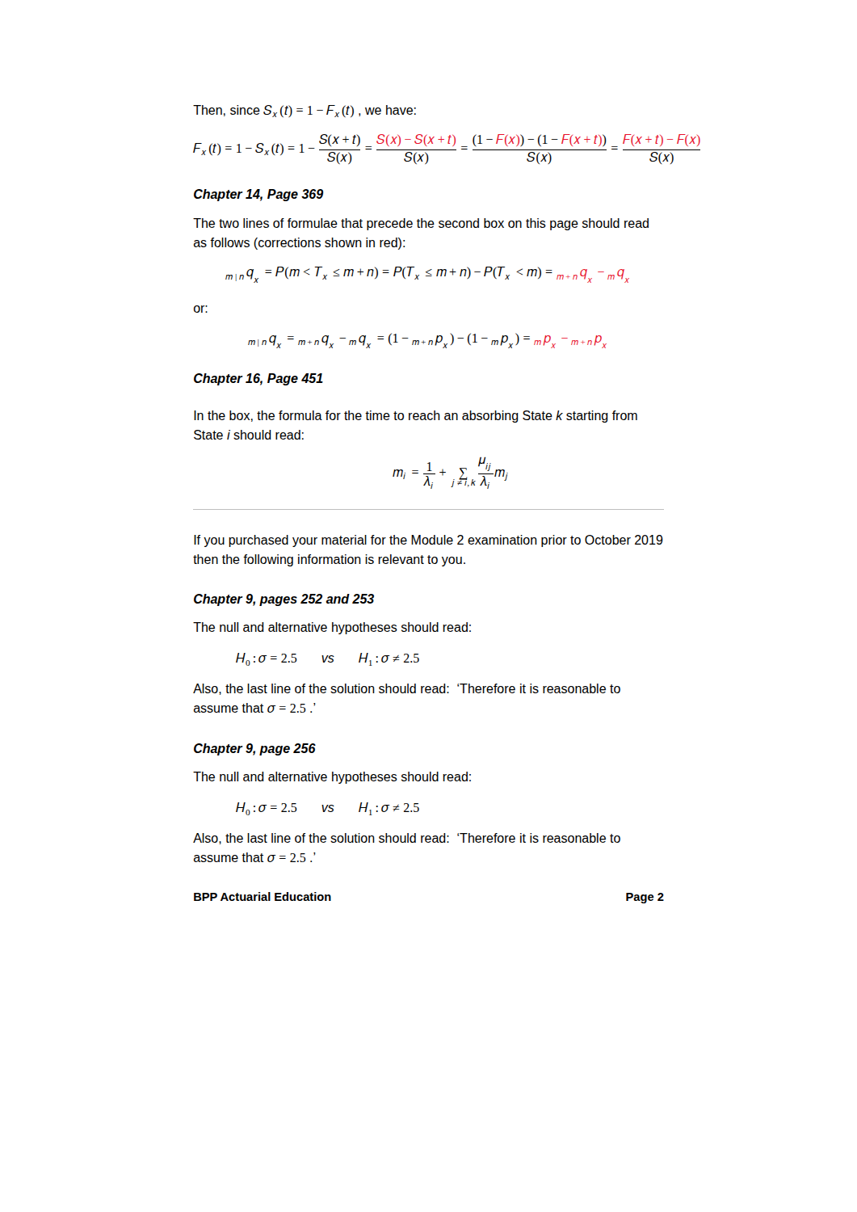Then, since Sx(t)=1−Fx(t) , we have:
Fx(t) = 1−Sx(t) = 1− S(x+t) S(x) = S(x)−S(x+t) S(x) = (1−F(x))−(1−F(x+t)) S(x) = F(x+t)−F(x) S(x)
Chapter 14, Page 369
The two lines of formulae that precede the second box on this page should read as follows (corrections shown in red):
m|n qx = P(m<Tx≤m+n) = P(Tx≤m+n) − P(Tx<m) = m+nqx − mqx
or:
m|n qx = m+nqx − mqx = (1−m+npx) − (1−mpx) = mpx − m+npx
Chapter 16, Page 451
In the box, the formula for the time to reach an absorbing State k starting from State i should read:
mi = 1λi + ∑ j≠i,k μij λi mj
If you purchased your material for the Module 2 examination prior to October 2019 then the following information is relevant to you.
Chapter 9, pages 252 and 253
The null and alternative hypotheses should read:
H0:σ=2.5 vs H1:σ≠2.5
Also, the last line of the solution should read: ‘Therefore it is reasonable to assume that σ=2.5 .’
Chapter 9, page 256
The null and alternative hypotheses should read:
H0:σ=2.5 vs H1:σ≠2.5
Also, the last line of the solution should read: ‘Therefore it is reasonable to assume that σ=2.5 .’
BPP Actuarial Education Page 2